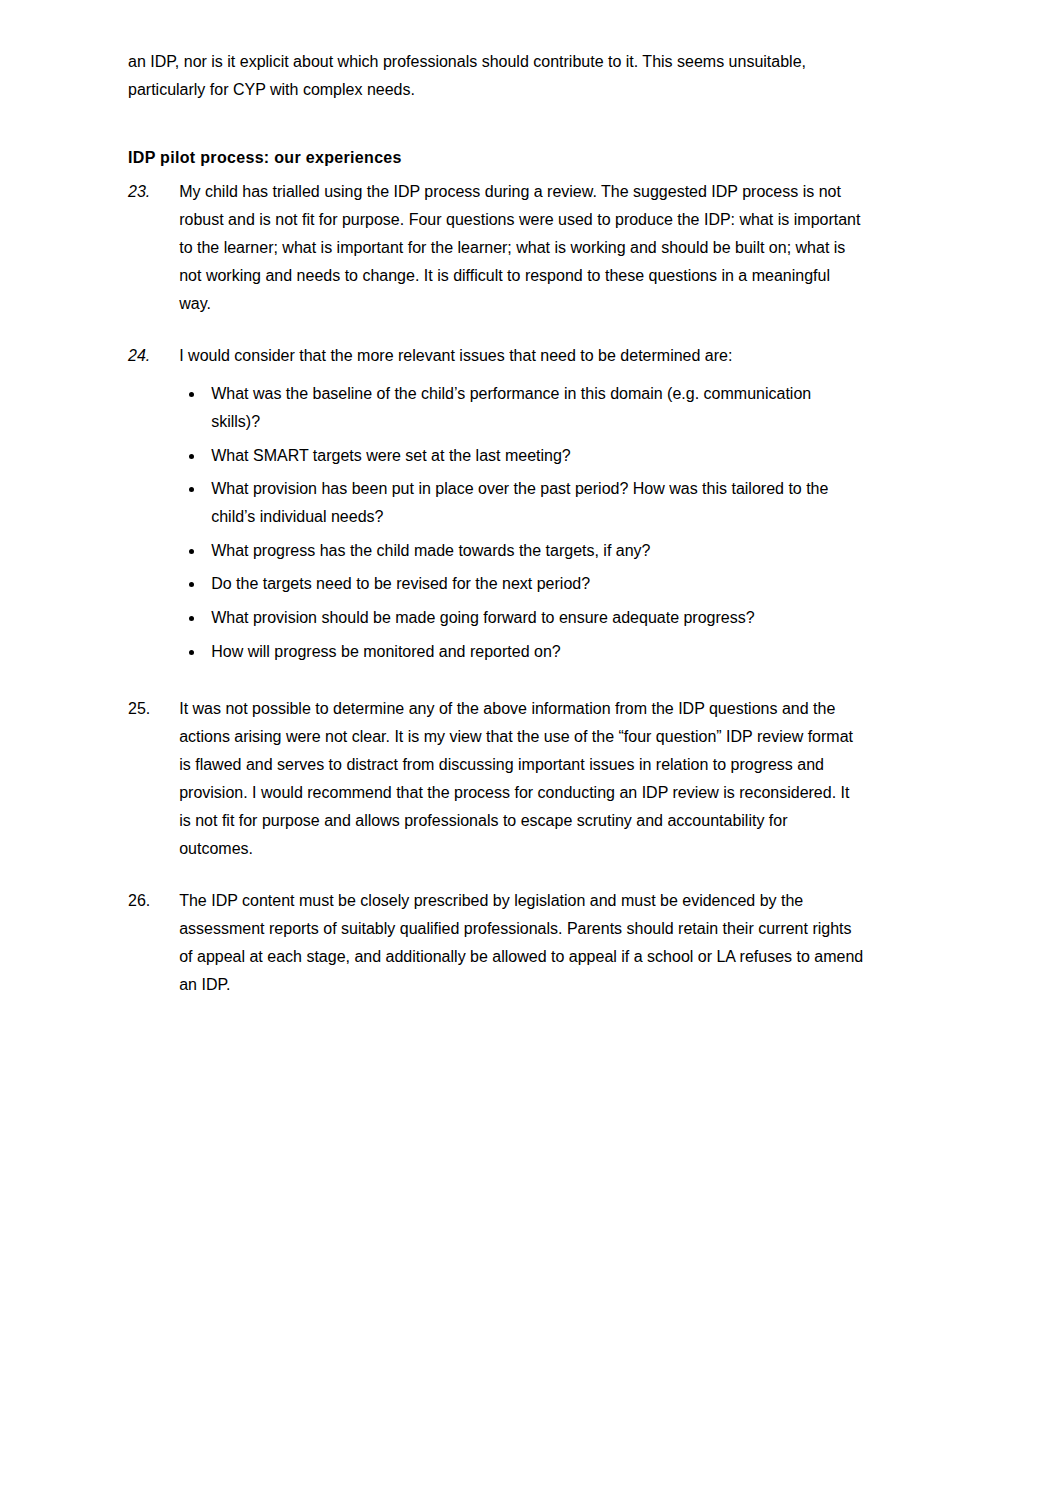an IDP, nor is it explicit about which professionals should contribute to it. This seems unsuitable, particularly for CYP with complex needs.
IDP pilot process: our experiences
23.
My child has trialled using the IDP process during a review. The suggested IDP process is not robust and is not fit for purpose. Four questions were used to produce the IDP: what is important to the learner; what is important for the learner; what is working and should be built on; what is not working and needs to change. It is difficult to respond to these questions in a meaningful way.
24.
I would consider that the more relevant issues that need to be determined are:
What was the baseline of the child’s performance in this domain (e.g. communication skills)?
What SMART targets were set at the last meeting?
What provision has been put in place over the past period? How was this tailored to the child’s individual needs?
What progress has the child made towards the targets, if any?
Do the targets need to be revised for the next period?
What provision should be made going forward to ensure adequate progress?
How will progress be monitored and reported on?
25.
It was not possible to determine any of the above information from the IDP questions and the actions arising were not clear. It is my view that the use of the “four question” IDP review format is flawed and serves to distract from discussing important issues in relation to progress and provision. I would recommend that the process for conducting an IDP review is reconsidered. It is not fit for purpose and allows professionals to escape scrutiny and accountability for outcomes.
26.
The IDP content must be closely prescribed by legislation and must be evidenced by the assessment reports of suitably qualified professionals. Parents should retain their current rights of appeal at each stage, and additionally be allowed to appeal if a school or LA refuses to amend an IDP.